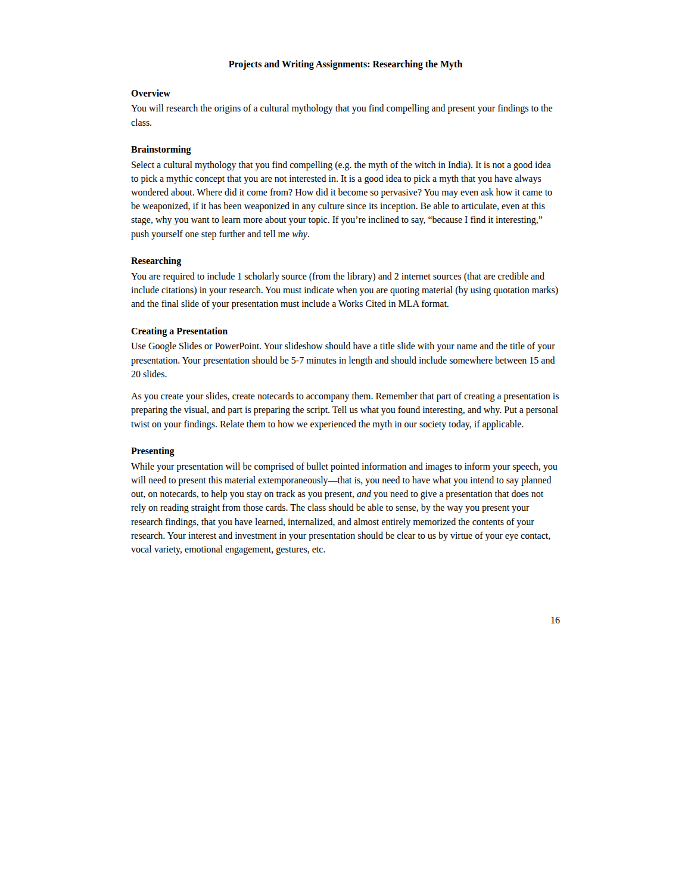Projects and Writing Assignments: Researching the Myth
Overview
You will research the origins of a cultural mythology that you find compelling and present your findings to the class.
Brainstorming
Select a cultural mythology that you find compelling (e.g. the myth of the witch in India). It is not a good idea to pick a mythic concept that you are not interested in. It is a good idea to pick a myth that you have always wondered about. Where did it come from? How did it become so pervasive? You may even ask how it came to be weaponized, if it has been weaponized in any culture since its inception. Be able to articulate, even at this stage, why you want to learn more about your topic. If you’re inclined to say, “because I find it interesting,” push yourself one step further and tell me why.
Researching
You are required to include 1 scholarly source (from the library) and 2 internet sources (that are credible and include citations) in your research. You must indicate when you are quoting material (by using quotation marks) and the final slide of your presentation must include a Works Cited in MLA format.
Creating a Presentation
Use Google Slides or PowerPoint. Your slideshow should have a title slide with your name and the title of your presentation. Your presentation should be 5-7 minutes in length and should include somewhere between 15 and 20 slides.
As you create your slides, create notecards to accompany them. Remember that part of creating a presentation is preparing the visual, and part is preparing the script. Tell us what you found interesting, and why. Put a personal twist on your findings. Relate them to how we experienced the myth in our society today, if applicable.
Presenting
While your presentation will be comprised of bullet pointed information and images to inform your speech, you will need to present this material extemporaneously—that is, you need to have what you intend to say planned out, on notecards, to help you stay on track as you present, and you need to give a presentation that does not rely on reading straight from those cards. The class should be able to sense, by the way you present your research findings, that you have learned, internalized, and almost entirely memorized the contents of your research. Your interest and investment in your presentation should be clear to us by virtue of your eye contact, vocal variety, emotional engagement, gestures, etc.
16